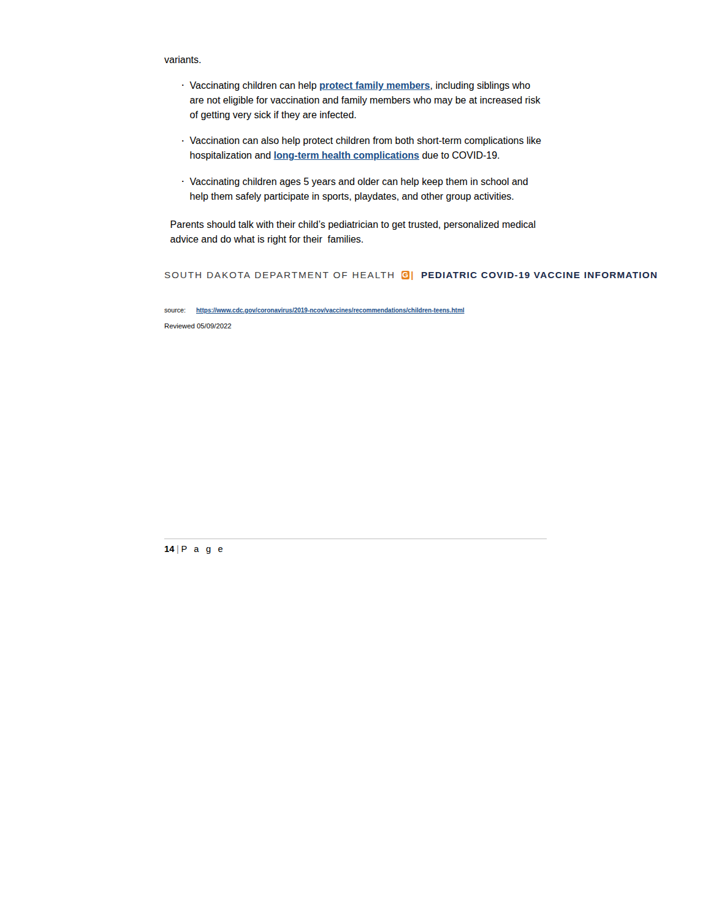variants.
Vaccinating children can help protect family members, including siblings who are not eligible for vaccination and family members who may be at increased risk of getting very sick if they are infected.
Vaccination can also help protect children from both short-term complications like hospitalization and long-term health complications due to COVID-19.
Vaccinating children ages 5 years and older can help keep them in school and help them safely participate in sports, playdates, and other group activities.
Parents should talk with their child’s pediatrician to get trusted, personalized medical advice and do what is right for their families.
SOUTH DAKOTA DEPARTMENT OF HEALTH G| PEDIATRIC COVID-19 VACCINE INFORMATION
source: https://www.cdc.gov/coronavirus/2019-ncov/vaccines/recommendations/children-teens.html
Reviewed 05/09/2022
14|P a g e